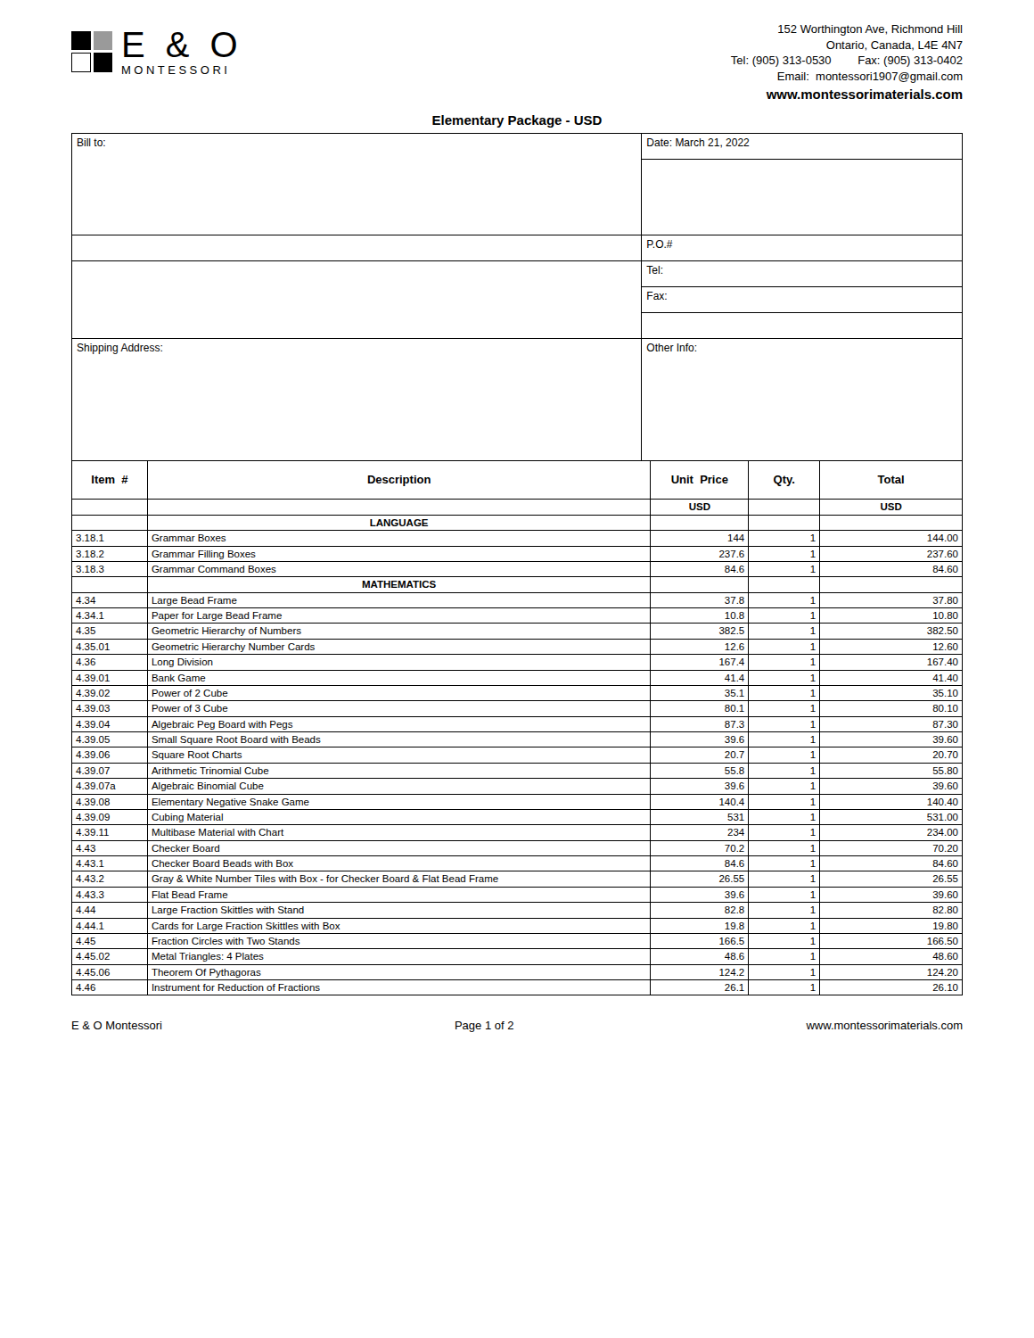E & O
MONTESSORI
152 Worthington Ave, Richmond Hill
Ontario, Canada, L4E 4N7
Tel: (905) 313-0530 Fax: (905) 313-0402
Email: montessori1907@gmail.com
www.montessorimaterials.com
Elementary Package - USD
| Bill to: | Date: March 21, 2022 |
| | P.O.# |
| | Tel: |
| Fax: |
| Shipping Address: | Other Info: |
| Item # | Description | Unit Price | Qty. | Total |
| --- | --- | --- | --- | --- |
| | | USD | | USD |
| | LANGUAGE | | | |
| 3.18.1 | Grammar Boxes | 144 | 1 | 144.00 |
| 3.18.2 | Grammar Filling Boxes | 237.6 | 1 | 237.60 |
| 3.18.3 | Grammar Command Boxes | 84.6 | 1 | 84.60 |
| | MATHEMATICS | | | |
| 4.34 | Large Bead Frame | 37.8 | 1 | 37.80 |
| 4.34.1 | Paper for Large Bead Frame | 10.8 | 1 | 10.80 |
| 4.35 | Geometric Hierarchy of Numbers | 382.5 | 1 | 382.50 |
| 4.35.01 | Geometric Hierarchy Number Cards | 12.6 | 1 | 12.60 |
| 4.36 | Long Division | 167.4 | 1 | 167.40 |
| 4.39.01 | Bank Game | 41.4 | 1 | 41.40 |
| 4.39.02 | Power of 2 Cube | 35.1 | 1 | 35.10 |
| 4.39.03 | Power of 3 Cube | 80.1 | 1 | 80.10 |
| 4.39.04 | Algebraic Peg Board with Pegs | 87.3 | 1 | 87.30 |
| 4.39.05 | Small Square Root Board with Beads | 39.6 | 1 | 39.60 |
| 4.39.06 | Square Root Charts | 20.7 | 1 | 20.70 |
| 4.39.07 | Arithmetic Trinomial Cube | 55.8 | 1 | 55.80 |
| 4.39.07a | Algebraic Binomial Cube | 39.6 | 1 | 39.60 |
| 4.39.08 | Elementary Negative Snake Game | 140.4 | 1 | 140.40 |
| 4.39.09 | Cubing Material | 531 | 1 | 531.00 |
| 4.39.11 | Multibase Material with Chart | 234 | 1 | 234.00 |
| 4.43 | Checker Board | 70.2 | 1 | 70.20 |
| 4.43.1 | Checker Board Beads with Box | 84.6 | 1 | 84.60 |
| 4.43.2 | Gray & White Number Tiles with Box - for Checker Board & Flat Bead Frame | 26.55 | 1 | 26.55 |
| 4.43.3 | Flat Bead Frame | 39.6 | 1 | 39.60 |
| 4.44 | Large Fraction Skittles with Stand | 82.8 | 1 | 82.80 |
| 4.44.1 | Cards for Large Fraction Skittles with Box | 19.8 | 1 | 19.80 |
| 4.45 | Fraction Circles with Two Stands | 166.5 | 1 | 166.50 |
| 4.45.02 | Metal Triangles: 4 Plates | 48.6 | 1 | 48.60 |
| 4.45.06 | Theorem Of Pythagoras | 124.2 | 1 | 124.20 |
| 4.46 | Instrument for Reduction of Fractions | 26.1 | 1 | 26.10 |
E & O Montessori
Page 1 of 2
www.montessorimaterials.com